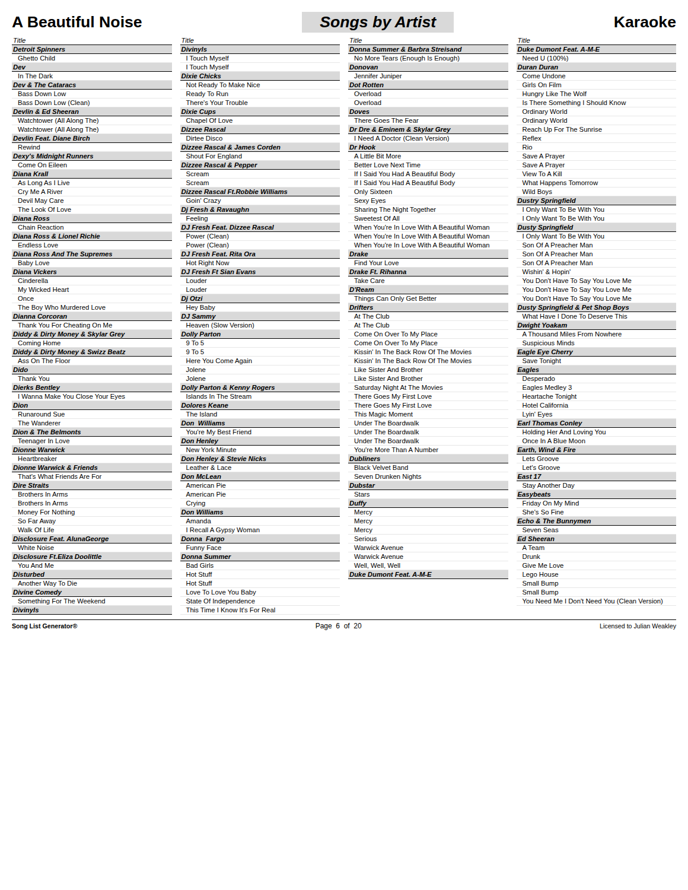A Beautiful Noise
Songs by Artist
Karaoke
| Title |
| --- |
| Detroit Spinners |
| Ghetto Child |
| Dev |
| In The Dark |
| Dev & The Cataracs |
| Bass Down Low |
| Bass Down Low (Clean) |
| Devlin & Ed Sheeran |
| Watchtower (All Along The) |
| Watchtower (All Along The) |
| Devlin Feat. Diane Birch |
| Rewind |
| Dexy's Midnight Runners |
| Come On Eileen |
| Diana Krall |
| As Long As I Live |
| Cry Me A River |
| Devil May Care |
| The Look Of Love |
| Diana Ross |
| Chain Reaction |
| Diana Ross & Lionel Richie |
| Endless Love |
| Diana Ross And The Supremes |
| Baby Love |
| Diana Vickers |
| Cinderella |
| My Wicked Heart |
| Once |
| The Boy Who Murdered Love |
| Dianna Corcoran |
| Thank You For Cheating On Me |
| Diddy & Dirty Money & Skylar Grey |
| Coming Home |
| Diddy & Dirty Money & Swizz Beatz |
| Ass On The Floor |
| Dido |
| Thank You |
| Dierks Bentley |
| I Wanna Make You Close Your Eyes |
| Dion |
| Runaround Sue |
| The Wanderer |
| Dion & The Belmonts |
| Teenager In Love |
| Dionne Warwick |
| Heartbreaker |
| Dionne Warwick & Friends |
| That's What Friends Are For |
| Dire Straits |
| Brothers In Arms |
| Brothers In Arms |
| Money For Nothing |
| So Far Away |
| Walk Of Life |
| Disclosure Feat. AlunaGeorge |
| White Noise |
| Disclosure Ft.Eliza Doolittle |
| You And Me |
| Disturbed |
| Another Way To Die |
| Divine Comedy |
| Something For The Weekend |
| Divinyls |
| Title |
| --- |
| Divinyls |
| I Touch Myself |
| I Touch Myself |
| Dixie Chicks |
| Not Ready To Make Nice |
| Ready To Run |
| There's Your Trouble |
| Dixie Cups |
| Chapel Of Love |
| Dizzee Rascal |
| Dirtee Disco |
| Dizzee Rascal & James Corden |
| Shout For England |
| Dizzee Rascal & Pepper |
| Scream |
| Scream |
| Dizzee Rascal Ft.Robbie Williams |
| Goin' Crazy |
| Dj Fresh & Ravaughn |
| Feeling |
| DJ Fresh Feat. Dizzee Rascal |
| Power (Clean) |
| Power (Clean) |
| DJ Fresh Feat. Rita Ora |
| Hot Right Now |
| DJ Fresh Ft Sian Evans |
| Louder |
| Louder |
| Dj Otzi |
| Hey Baby |
| DJ Sammy |
| Heaven (Slow Version) |
| Dolly Parton |
| 9 To 5 |
| 9 To 5 |
| Here You Come Again |
| Jolene |
| Jolene |
| Dolly Parton & Kenny Rogers |
| Islands In The Stream |
| Dolores Keane |
| The Island |
| Don Williams |
| You're My Best Friend |
| Don Henley |
| New York Minute |
| Don Henley & Stevie Nicks |
| Leather & Lace |
| Don McLean |
| American Pie |
| American Pie |
| Crying |
| Don Williams |
| Amanda |
| I Recall A Gypsy Woman |
| Donna Fargo |
| Funny Face |
| Donna Summer |
| Bad Girls |
| Hot Stuff |
| Hot Stuff |
| Love To Love You Baby |
| State Of Independence |
| This Time I Know It's For Real |
| Title |
| --- |
| Donna Summer & Barbra Streisand |
| No More Tears (Enough Is Enough) |
| Donovan |
| Jennifer Juniper |
| Dot Rotten |
| Overload |
| Overload |
| Doves |
| There Goes The Fear |
| Dr Dre & Eminem & Skylar Grey |
| I Need A Doctor (Clean Version) |
| Dr Hook |
| A Little Bit More |
| Better Love Next Time |
| If I Said You Had A Beautiful Body |
| If I Said You Had A Beautiful Body |
| Only Sixteen |
| Sexy Eyes |
| Sharing The Night Together |
| Sweetest Of All |
| When You're In Love With A Beautiful Woman |
| When You're In Love With A Beautiful Woman |
| When You're In Love With A Beautiful Woman |
| Drake |
| Find Your Love |
| Drake Ft. Rihanna |
| Take Care |
| D'Ream |
| Things Can Only Get Better |
| Drifters |
| At The Club |
| At The Club |
| Come On Over To My Place |
| Come On Over To My Place |
| Kissin' In The Back Row Of The Movies |
| Kissin' In The Back Row Of The Movies |
| Like Sister And Brother |
| Like Sister And Brother |
| Saturday Night At The Movies |
| There Goes My First Love |
| There Goes My First Love |
| This Magic Moment |
| Under The Boardwalk |
| Under The Boardwalk |
| Under The Boardwalk |
| You're More Than A Number |
| Dubliners |
| Black Velvet Band |
| Seven Drunken Nights |
| Dubstar |
| Stars |
| Duffy |
| Mercy |
| Mercy |
| Mercy |
| Serious |
| Warwick Avenue |
| Warwick Avenue |
| Well, Well, Well |
| Duke Dumont Feat. A-M-E |
| Title |
| --- |
| Duke Dumont Feat. A-M-E |
| Need U (100%) |
| Duran Duran |
| Come Undone |
| Girls On Film |
| Hungry Like The Wolf |
| Is There Something I Should Know |
| Ordinary World |
| Ordinary World |
| Reach Up For The Sunrise |
| Reflex |
| Rio |
| Save A Prayer |
| Save A Prayer |
| View To A Kill |
| What Happens Tomorrow |
| Wild Boys |
| Dustry Springfield |
| I Only Want To Be With You |
| I Only Want To Be With You |
| Dusty Springfield |
| I Only Want To Be With You |
| Son Of A Preacher Man |
| Son Of A Preacher Man |
| Son Of A Preacher Man |
| Wishin' & Hopin' |
| You Don't Have To Say You Love Me |
| You Don't Have To Say You Love Me |
| You Don't Have To Say You Love Me |
| Dusty Springfield & Pet Shop Boys |
| What Have I Done To Deserve This |
| Dwight Yoakam |
| A Thousand Miles From Nowhere |
| Suspicious Minds |
| Eagle Eye Cherry |
| Save Tonight |
| Eagles |
| Desperado |
| Eagles Medley 3 |
| Heartache Tonight |
| Hotel California |
| Lyin' Eyes |
| Earl Thomas Conley |
| Holding Her And Loving You |
| Once In A Blue Moon |
| Earth, Wind & Fire |
| Lets Groove |
| Let's Groove |
| East 17 |
| Stay Another Day |
| Easybeats |
| Friday On My Mind |
| She's So Fine |
| Echo & The Bunnymen |
| Seven Seas |
| Ed Sheeran |
| A Team |
| Drunk |
| Give Me Love |
| Lego House |
| Small Bump |
| Small Bump |
| You Need Me I Don't Need You (Clean Version) |
Song List Generator® Page 6 of 20 Licensed to Julian Weakley